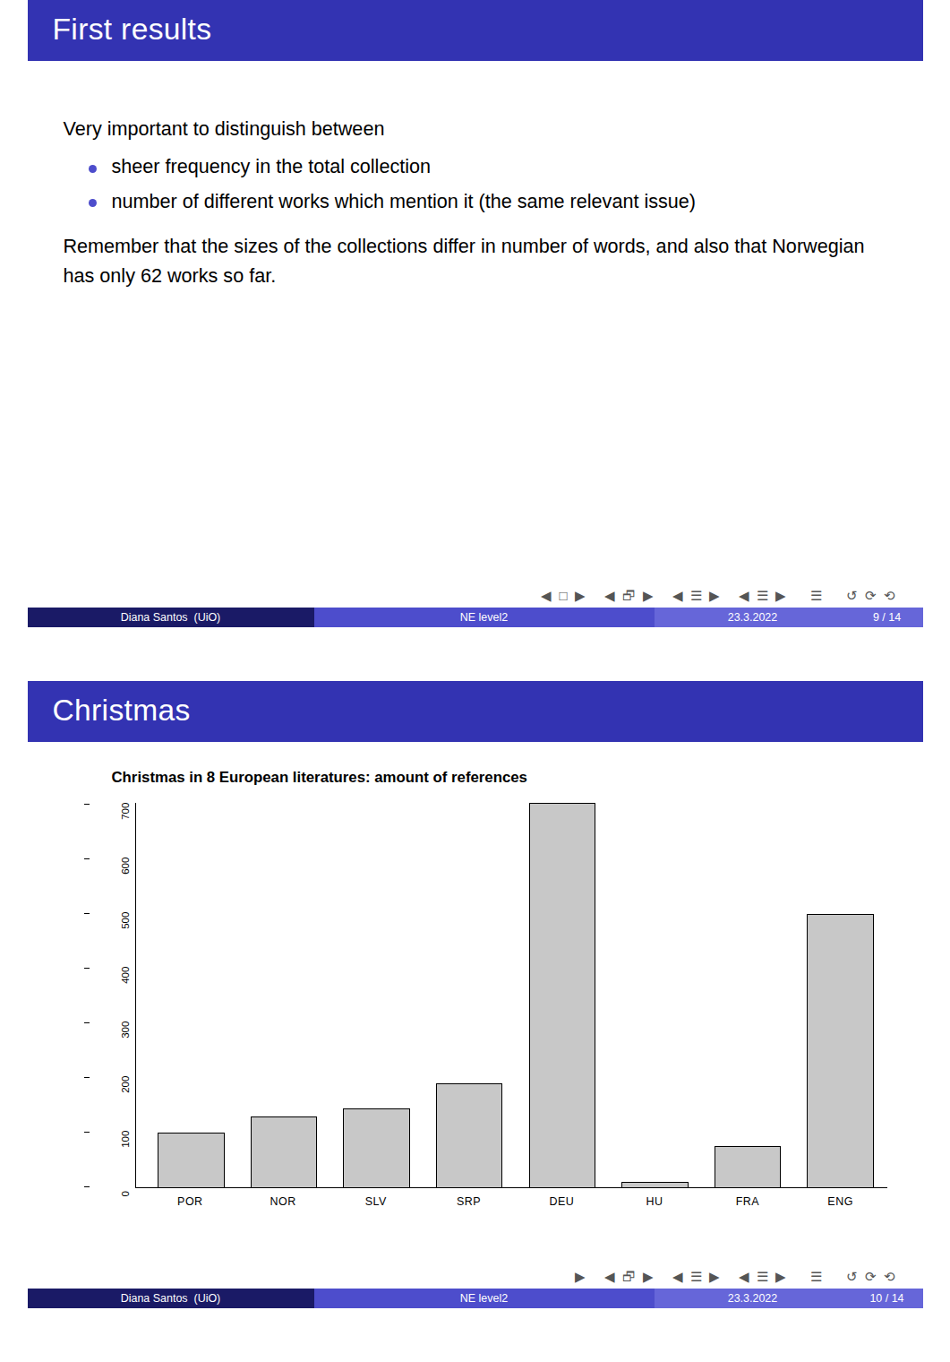First results
Very important to distinguish between
sheer frequency in the total collection
number of different works which mention it (the same relevant issue)
Remember that the sizes of the collections differ in number of words, and also that Norwegian has only 62 works so far.
◀ □ ▶ ◀ 🗗 ▶ ◀ ☰ ▶ ◀ ☰ ▶ ☰ ↺ ⟳ ⟲
Diana Santos (UiO)
NE level2
23.3.2022
9 / 14
Christmas
Christmas in 8 European literatures: amount of references
0
100
200
300
400
500
600
700
POR
NOR
SLV
SRP
DEU
HU
FRA
ENG
▶ ◀ 🗗 ▶ ◀ ☰ ▶ ◀ ☰ ▶ ☰ ↺ ⟳ ⟲
Diana Santos (UiO)
NE level2
23.3.2022
10 / 14